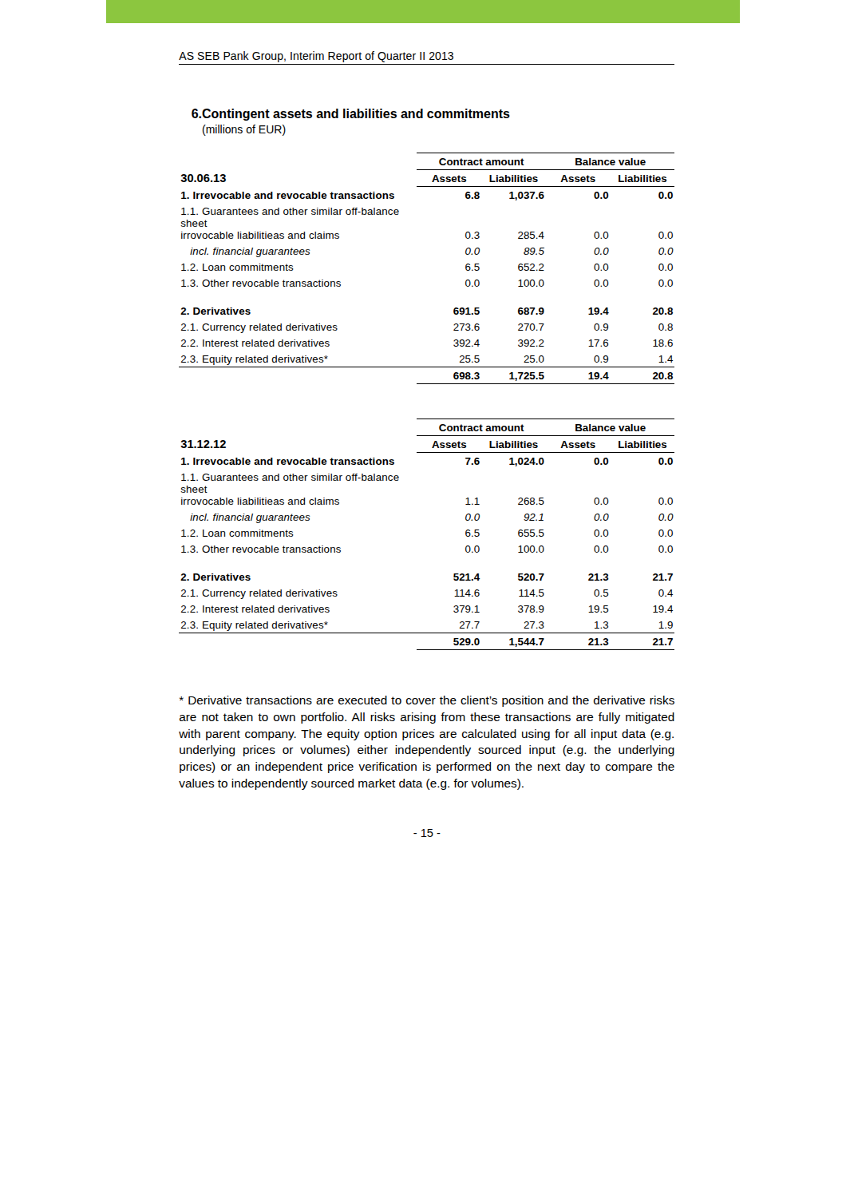AS SEB Pank Group, Interim Report of Quarter II 2013
6. Contingent assets and liabilities and commitments
(millions of EUR)
| | Contract amount | Balance value |
| 30.06.13 | Assets | Liabilities | Assets | Liabilities |
| 1. Irrevocable and revocable transactions | 6.8 | 1,037.6 | 0.0 | 0.0 |
| 1.1. Guarantees and other similar off-balance sheet irrovocable liabilitieas and claims | 0.3 | 285.4 | 0.0 | 0.0 |
| incl. financial guarantees | 0.0 | 89.5 | 0.0 | 0.0 |
| 1.2. Loan commitments | 6.5 | 652.2 | 0.0 | 0.0 |
| 1.3. Other revocable transactions | 0.0 | 100.0 | 0.0 | 0.0 |
| 2. Derivatives | 691.5 | 687.9 | 19.4 | 20.8 |
| 2.1. Currency related derivatives | 273.6 | 270.7 | 0.9 | 0.8 |
| 2.2. Interest related derivatives | 392.4 | 392.2 | 17.6 | 18.6 |
| 2.3. Equity related derivatives* | 25.5 | 25.0 | 0.9 | 1.4 |
| | 698.3 | 1,725.5 | 19.4 | 20.8 |
| | Contract amount | Balance value |
| 31.12.12 | Assets | Liabilities | Assets | Liabilities |
| 1. Irrevocable and revocable transactions | 7.6 | 1,024.0 | 0.0 | 0.0 |
| 1.1. Guarantees and other similar off-balance sheet irrovocable liabilitieas and claims | 1.1 | 268.5 | 0.0 | 0.0 |
| incl. financial guarantees | 0.0 | 92.1 | 0.0 | 0.0 |
| 1.2. Loan commitments | 6.5 | 655.5 | 0.0 | 0.0 |
| 1.3. Other revocable transactions | 0.0 | 100.0 | 0.0 | 0.0 |
| 2. Derivatives | 521.4 | 520.7 | 21.3 | 21.7 |
| 2.1. Currency related derivatives | 114.6 | 114.5 | 0.5 | 0.4 |
| 2.2. Interest related derivatives | 379.1 | 378.9 | 19.5 | 19.4 |
| 2.3. Equity related derivatives* | 27.7 | 27.3 | 1.3 | 1.9 |
| | 529.0 | 1,544.7 | 21.3 | 21.7 |
* Derivative transactions are executed to cover the client’s position and the derivative risks are not taken to own portfolio. All risks arising from these transactions are fully mitigated with parent company. The equity option prices are calculated using for all input data (e.g. underlying prices or volumes) either independently sourced input (e.g. the underlying prices) or an independent price verification is performed on the next day to compare the values to independently sourced market data (e.g. for volumes).
- 15 -